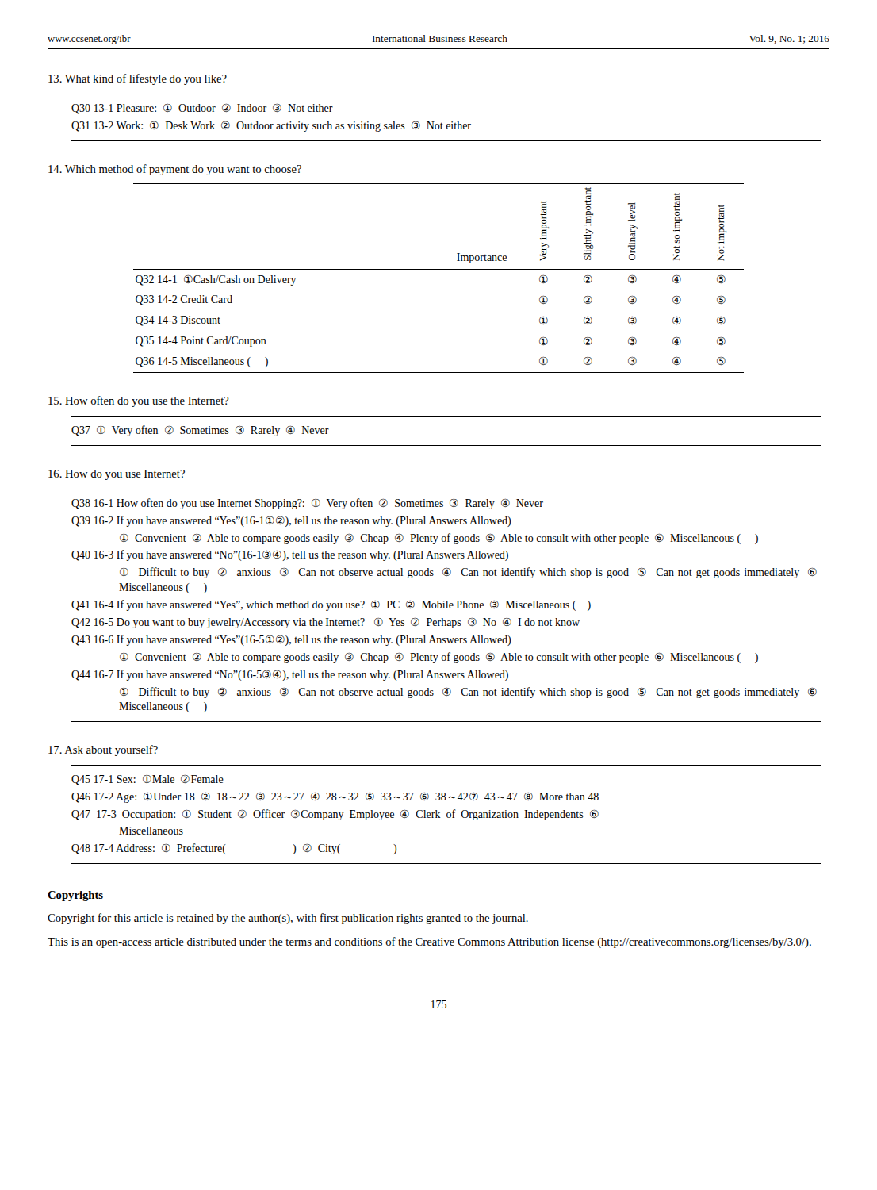www.ccsenet.org/ibr
International Business Research
Vol. 9, No. 1; 2016
13. What kind of lifestyle do you like?
Q30 13-1 Pleasure: ① Outdoor ② Indoor ③ Not either
Q31 13-2 Work: ① Desk Work ② Outdoor activity such as visiting sales ③ Not either
14. Which method of payment do you want to choose?
| Importance | Very important | Slightly important | Ordinary level | Not so important | Not important |
| --- | --- | --- | --- | --- | --- |
| Q32 14-1 ① Cash/Cash on Delivery | ① | ② | ③ | ④ | ⑤ |
| Q33 14-2 Credit Card | ① | ② | ③ | ④ | ⑤ |
| Q34 14-3 Discount | ① | ② | ③ | ④ | ⑤ |
| Q35 14-4 Point Card/Coupon | ① | ② | ③ | ④ | ⑤ |
| Q36 14-5 Miscellaneous ( ) | ① | ② | ③ | ④ | ⑤ |
15. How often do you use the Internet?
Q37 ① Very often ② Sometimes ③ Rarely ④ Never
16. How do you use Internet?
Q38 16-1 How often do you use Internet Shopping?: ① Very often ② Sometimes ③ Rarely ④ Never
Q39 16-2 If you have answered “Yes”(16-1①②), tell us the reason why. (Plural Answers Allowed)
① Convenient ② Able to compare goods easily ③ Cheap ④ Plenty of goods ⑤ Able to consult with other people ⑥ Miscellaneous ( )
Q40 16-3 If you have answered “No”(16-1③④), tell us the reason why. (Plural Answers Allowed)
① Difficult to buy ② anxious ③ Can not observe actual goods ④ Can not identify which shop is good ⑤ Can not get goods immediately ⑥ Miscellaneous ( )
Q41 16-4 If you have answered “Yes”, which method do you use? ① PC ② Mobile Phone ③ Miscellaneous ( )
Q42 16-5 Do you want to buy jewelry/Accessory via the Internet? ① Yes ② Perhaps ③ No ④ I do not know
Q43 16-6 If you have answered “Yes”(16-5①②), tell us the reason why. (Plural Answers Allowed)
① Convenient ② Able to compare goods easily ③ Cheap ④ Plenty of goods ⑤ Able to consult with other people ⑥ Miscellaneous ( )
Q44 16-7 If you have answered “No”(16-5③④), tell us the reason why. (Plural Answers Allowed)
① Difficult to buy ② anxious ③ Can not observe actual goods ④ Can not identify which shop is good ⑤ Can not get goods immediately ⑥ Miscellaneous ( )
17. Ask about yourself?
Q45 17-1 Sex: ① Male ② Female
Q46 17-2 Age: ① Under 18 ② 18～22 ③ 23～27 ④ 28～32 ⑤ 33～37 ⑥ 38～42⑦ 43～47 ⑧ More than 48
Q47 17-3 Occupation: ① Student ② Officer ③ Company Employee ④ Clerk of Organization Independents ⑥
Miscellaneous
Q48 17-4 Address: ① Prefecture( ) ② City( )
Copyrights
Copyright for this article is retained by the author(s), with first publication rights granted to the journal.
This is an open-access article distributed under the terms and conditions of the Creative Commons Attribution license (http://creativecommons.org/licenses/by/3.0/).
175